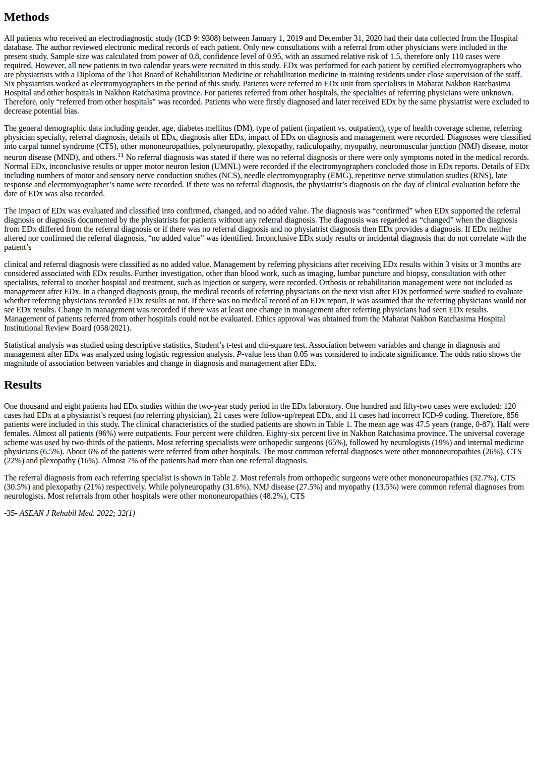Methods
All patients who received an electrodiagnostic study (ICD 9: 9308) between January 1, 2019 and December 31, 2020 had their data collected from the Hospital database. The author reviewed electronic medical records of each patient. Only new consultations with a referral from other physicians were included in the present study. Sample size was calculated from power of 0.8, confidence level of 0.95, with an assumed relative risk of 1.5, therefore only 110 cases were required. However, all new patients in two calendar years were recruited in this study. EDx was performed for each patient by certified electromyographers who are physiatrists with a Diploma of the Thai Board of Rehabilitation Medicine or rehabilitation medicine in-training residents under close supervision of the staff. Six physiatrists worked as electromyographers in the period of this study. Patients were referred to EDx unit from specialists in Maharat Nakhon Ratchasima Hospital and other hospitals in Nakhon Ratchasima province. For patients referred from other hospitals, the specialties of referring physicians were unknown. Therefore, only “referred from other hospitals” was recorded. Patients who were firstly diagnosed and later received EDx by the same physiatrist were excluded to decrease potential bias.
The general demographic data including gender, age, diabetes mellitus (DM), type of patient (inpatient vs. outpatient), type of health coverage scheme, referring physician specialty, referral diagnosis, details of EDx, diagnosis after EDx, impact of EDx on diagnosis and management were recorded. Diagnoses were classified into carpal tunnel syndrome (CTS), other mononeuropathies, polyneuropathy, plexopathy, radiculopathy, myopathy, neuromuscular junction (NMJ) disease, motor neuron disease (MND), and others.11 No referral diagnosis was stated if there was no referral diagnosis or there were only symptoms noted in the medical records. Normal EDx, inconclusive results or upper motor neuron lesion (UMNL) were recorded if the electromyographers concluded those in EDx reports. Details of EDx including numbers of motor and sensory nerve conduction studies (NCS), needle electromyography (EMG), repetitive nerve stimulation studies (RNS), late response and electromyographer’s name were recorded. If there was no referral diagnosis, the physiatrist’s diagnosis on the day of clinical evaluation before the date of EDx was also recorded.
The impact of EDx was evaluated and classified into confirmed, changed, and no added value. The diagnosis was “confirmed” when EDx supported the referral diagnosis or diagnosis documented by the physiatrists for patients without any referral diagnosis. The diagnosis was regarded as “changed” when the diagnosis from EDx differed from the referral diagnosis or if there was no referral diagnosis and no physiatrist diagnosis then EDx provides a diagnosis. If EDx neither altered nor confirmed the referral diagnosis, “no added value” was identified. Inconclusive EDx study results or incidental diagnosis that do not correlate with the patient’s
clinical and referral diagnosis were classified as no added value. Management by referring physicians after receiving EDx results within 3 visits or 3 months are considered associated with EDx results. Further investigation, other than blood work, such as imaging, lumbar puncture and biopsy, consultation with other specialists, referral to another hospital and treatment, such as injection or surgery, were recorded. Orthosis or rehabilitation management were not included as management after EDx. In a changed diagnosis group, the medical records of referring physicians on the next visit after EDx performed were studied to evaluate whether referring physicians recorded EDx results or not. If there was no medical record of an EDx report, it was assumed that the referring physicians would not see EDx results. Change in management was recorded if there was at least one change in management after referring physicians had seen EDx results. Management of patients referred from other hospitals could not be evaluated. Ethics approval was obtained from the Maharat Nakhon Ratchasima Hospital Institutional Review Board (058/2021).
Statistical analysis was studied using descriptive statistics, Student’s t-test and chi-square test. Association between variables and change in diagnosis and management after EDx was analyzed using logistic regression analysis. P-value less than 0.05 was considered to indicate significance. The odds ratio shows the magnitude of association between variables and change in diagnosis and management after EDx.
Results
One thousand and eight patients had EDx studies within the two-year study period in the EDx laboratory. One hundred and fifty-two cases were excluded: 120 cases had EDx at a physiatrist’s request (no referring physician), 21 cases were follow-up/repeat EDx, and 11 cases had incorrect ICD-9 coding. Therefore, 856 patients were included in this study. The clinical characteristics of the studied patients are shown in Table 1. The mean age was 47.5 years (range, 0-87). Half were females. Almost all patients (96%) were outpatients. Four percent were children. Eighty-six percent live in Nakhon Ratchasima province. The universal coverage scheme was used by two-thirds of the patients. Most referring specialists were orthopedic surgeons (65%), followed by neurologists (19%) and internal medicine physicians (6.5%). About 6% of the patients were referred from other hospitals. The most common referral diagnoses were other mononeuropathies (26%), CTS (22%) and plexopathy (16%). Almost 7% of the patients had more than one referral diagnosis.
The referral diagnosis from each referring specialist is shown in Table 2. Most referrals from orthopedic surgeons were other mononeuropathies (32.7%), CTS (30.5%) and plexopathy (21%) respectively. While polyneuropathy (31.6%), NMJ disease (27.5%) and myopathy (13.5%) were common referral diagnoses from neurologists. Most referrals from other hospitals were other mononeuropathies (48.2%), CTS
-35- ASEAN J Rehabil Med. 2022; 32(1)